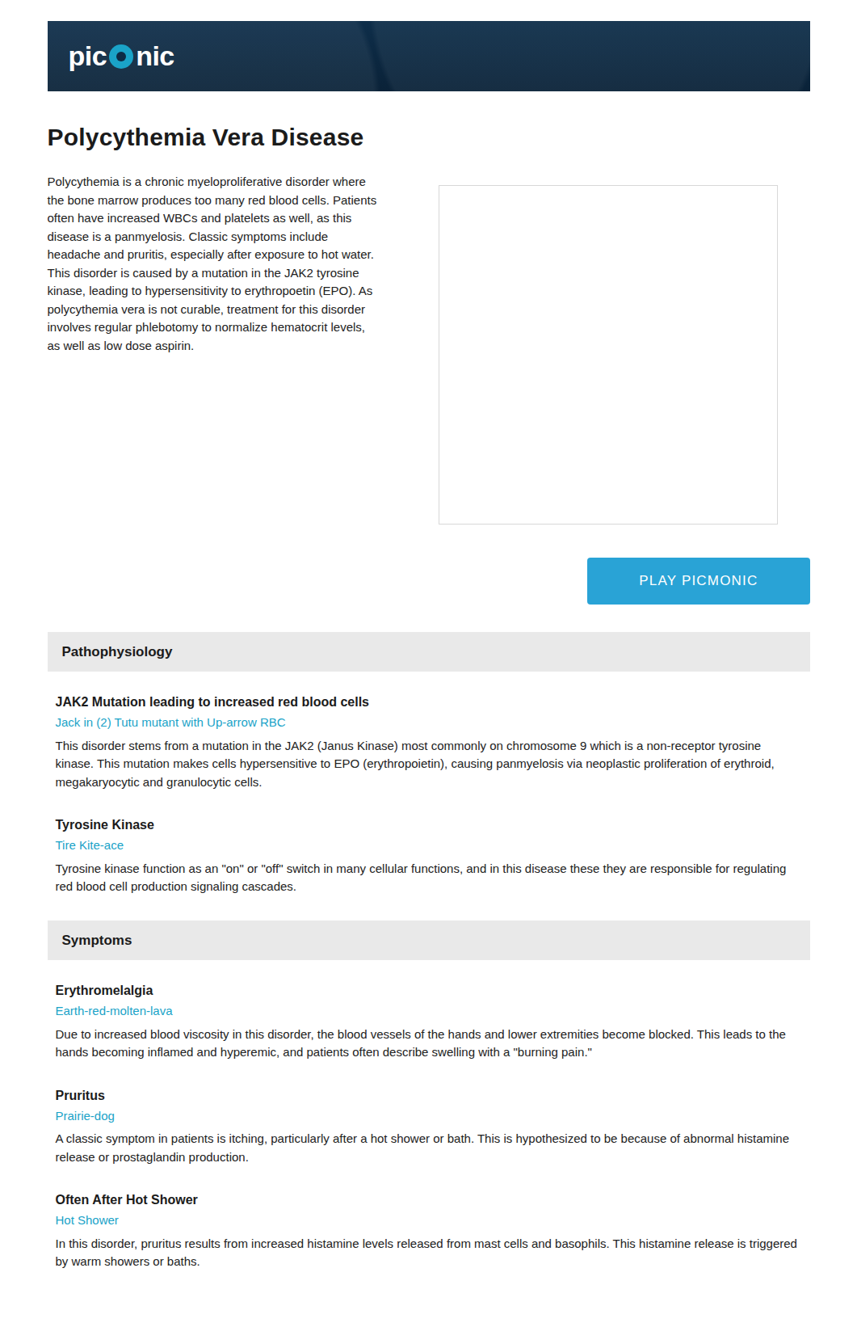pic nic
Polycythemia Vera Disease
Polycythemia is a chronic myeloproliferative disorder where the bone marrow produces too many red blood cells. Patients often have increased WBCs and platelets as well, as this disease is a panmyelosis. Classic symptoms include headache and pruritis, especially after exposure to hot water. This disorder is caused by a mutation in the JAK2 tyrosine kinase, leading to hypersensitivity to erythropoetin (EPO). As polycythemia vera is not curable, treatment for this disorder involves regular phlebotomy to normalize hematocrit levels, as well as low dose aspirin.
PLAY PICMONIC
Pathophysiology
JAK2 Mutation leading to increased red blood cells
Jack in (2) Tutu mutant with Up-arrow RBC
This disorder stems from a mutation in the JAK2 (Janus Kinase) most commonly on chromosome 9 which is a non-receptor tyrosine kinase. This mutation makes cells hypersensitive to EPO (erythropoietin), causing panmyelosis via neoplastic proliferation of erythroid, megakaryocytic and granulocytic cells.
Tyrosine Kinase
Tire Kite-ace
Tyrosine kinase function as an "on" or "off" switch in many cellular functions, and in this disease these they are responsible for regulating red blood cell production signaling cascades.
Symptoms
Erythromelalgia
Earth-red-molten-lava
Due to increased blood viscosity in this disorder, the blood vessels of the hands and lower extremities become blocked. This leads to the hands becoming inflamed and hyperemic, and patients often describe swelling with a "burning pain."
Pruritus
Prairie-dog
A classic symptom in patients is itching, particularly after a hot shower or bath. This is hypothesized to be because of abnormal histamine release or prostaglandin production.
Often After Hot Shower
Hot Shower
In this disorder, pruritus results from increased histamine levels released from mast cells and basophils. This histamine release is triggered by warm showers or baths.